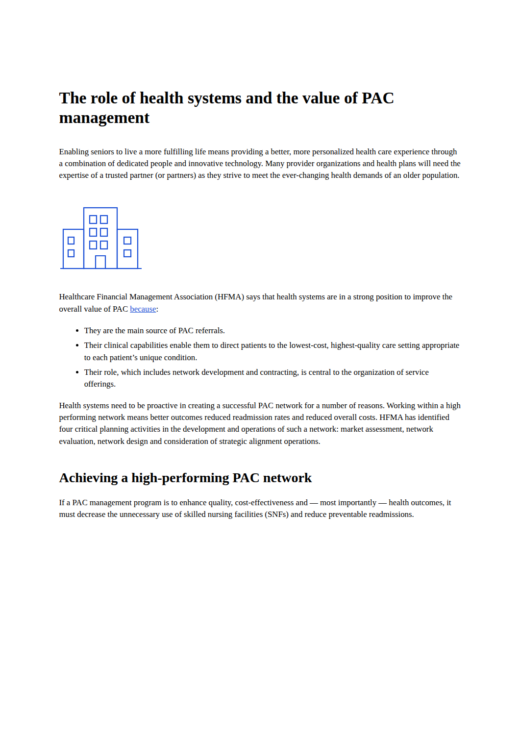The role of health systems and the value of PAC management
Enabling seniors to live a more fulfilling life means providing a better, more personalized health care experience through a combination of dedicated people and innovative technology. Many provider organizations and health plans will need the expertise of a trusted partner (or partners) as they strive to meet the ever-changing health demands of an older population.
Healthcare Financial Management Association (HFMA) says that health systems are in a strong position to improve the overall value of PAC because:
They are the main source of PAC referrals.
Their clinical capabilities enable them to direct patients to the lowest-cost, highest-quality care setting appropriate to each patient’s unique condition.
Their role, which includes network development and contracting, is central to the organization of service offerings.
Health systems need to be proactive in creating a successful PAC network for a number of reasons. Working within a high performing network means better outcomes reduced readmission rates and reduced overall costs. HFMA has identified four critical planning activities in the development and operations of such a network: market assessment, network evaluation, network design and consideration of strategic alignment operations.
Achieving a high-performing PAC network
If a PAC management program is to enhance quality, cost-effectiveness and — most importantly — health outcomes, it must decrease the unnecessary use of skilled nursing facilities (SNFs) and reduce preventable readmissions.